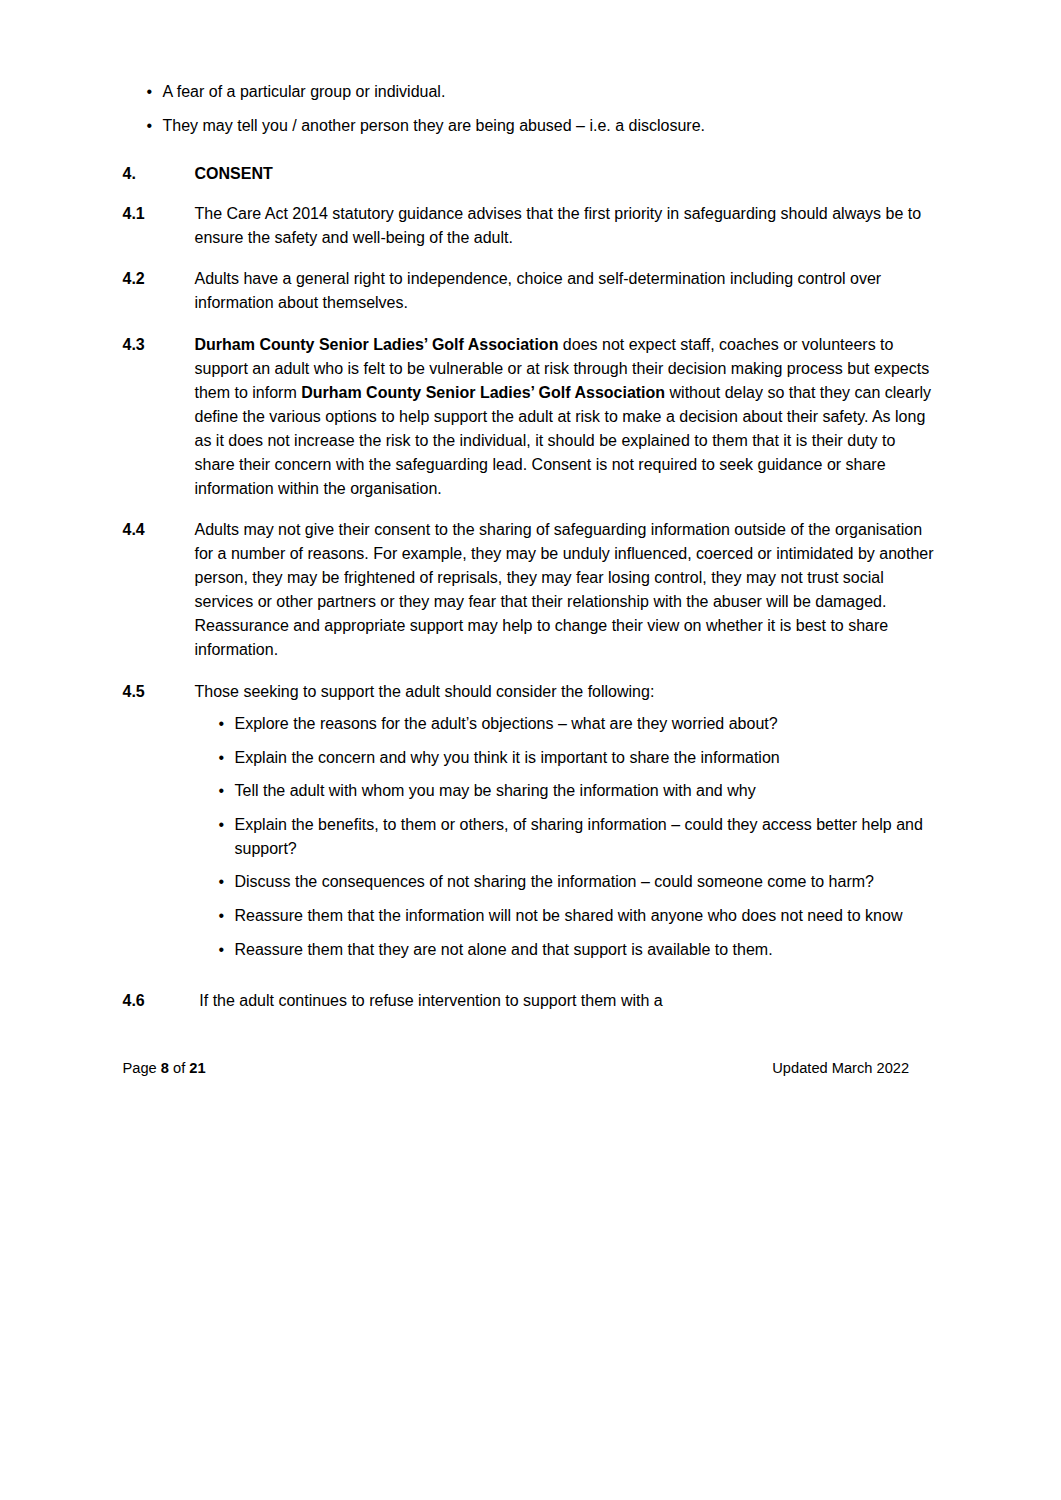A fear of a particular group or individual.
They may tell you / another person they are being abused – i.e. a disclosure.
4. CONSENT
4.1
The Care Act 2014 statutory guidance advises that the first priority in safeguarding should always be to ensure the safety and well-being of the adult.
4.2
Adults have a general right to independence, choice and self-determination including control over information about themselves.
4.3
Durham County Senior Ladies’ Golf Association does not expect staff, coaches or volunteers to support an adult who is felt to be vulnerable or at risk through their decision making process but expects them to inform Durham County Senior Ladies’ Golf Association without delay so that they can clearly define the various options to help support the adult at risk to make a decision about their safety. As long as it does not increase the risk to the individual, it should be explained to them that it is their duty to share their concern with the safeguarding lead. Consent is not required to seek guidance or share information within the organisation.
4.4
Adults may not give their consent to the sharing of safeguarding information outside of the organisation for a number of reasons. For example, they may be unduly influenced, coerced or intimidated by another person, they may be frightened of reprisals, they may fear losing control, they may not trust social services or other partners or they may fear that their relationship with the abuser will be damaged. Reassurance and appropriate support may help to change their view on whether it is best to share information.
4.5
Those seeking to support the adult should consider the following:
Explore the reasons for the adult’s objections – what are they worried about?
Explain the concern and why you think it is important to share the information
Tell the adult with whom you may be sharing the information with and why
Explain the benefits, to them or others, of sharing information – could they access better help and support?
Discuss the consequences of not sharing the information – could someone come to harm?
Reassure them that the information will not be shared with anyone who does not need to know
Reassure them that they are not alone and that support is available to them.
4.6
If the adult continues to refuse intervention to support them with a
Page 8 of 21
Updated March 2022